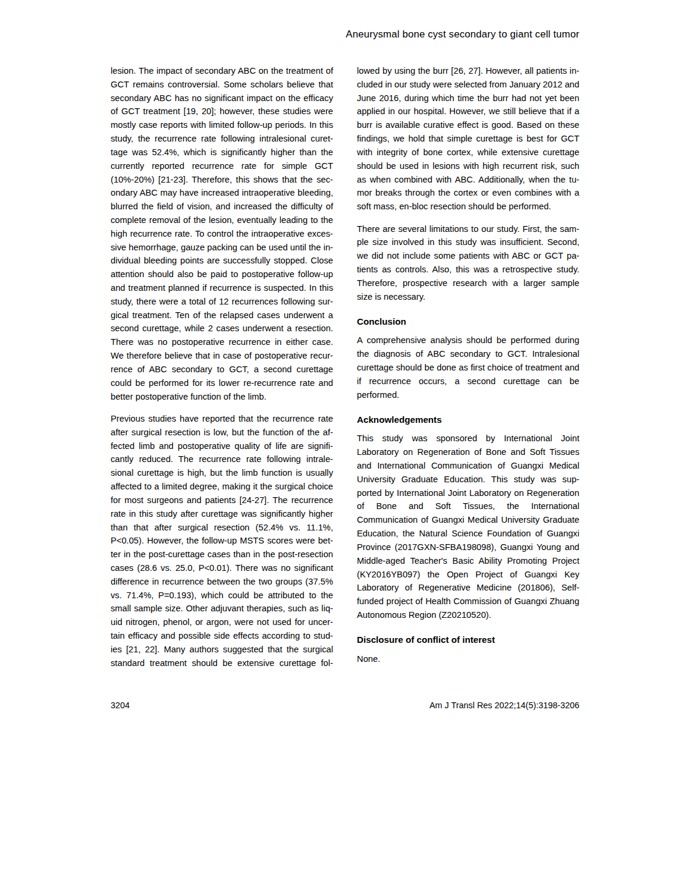Aneurysmal bone cyst secondary to giant cell tumor
lesion. The impact of secondary ABC on the treatment of GCT remains controversial. Some scholars believe that secondary ABC has no significant impact on the efficacy of GCT treatment [19, 20]; however, these studies were mostly case reports with limited follow-up periods. In this study, the recurrence rate following intralesional curettage was 52.4%, which is significantly higher than the currently reported recurrence rate for simple GCT (10%-20%) [21-23]. Therefore, this shows that the secondary ABC may have increased intraoperative bleeding, blurred the field of vision, and increased the difficulty of complete removal of the lesion, eventually leading to the high recurrence rate. To control the intraoperative excessive hemorrhage, gauze packing can be used until the individual bleeding points are successfully stopped. Close attention should also be paid to postoperative follow-up and treatment planned if recurrence is suspected. In this study, there were a total of 12 recurrences following surgical treatment. Ten of the relapsed cases underwent a second curettage, while 2 cases underwent a resection. There was no postoperative recurrence in either case. We therefore believe that in case of postoperative recurrence of ABC secondary to GCT, a second curettage could be performed for its lower re-recurrence rate and better postoperative function of the limb.
Previous studies have reported that the recurrence rate after surgical resection is low, but the function of the affected limb and postoperative quality of life are significantly reduced. The recurrence rate following intralesional curettage is high, but the limb function is usually affected to a limited degree, making it the surgical choice for most surgeons and patients [24-27]. The recurrence rate in this study after curettage was significantly higher than that after surgical resection (52.4% vs. 11.1%, P<0.05). However, the follow-up MSTS scores were better in the post-curettage cases than in the post-resection cases (28.6 vs. 25.0, P<0.01). There was no significant difference in recurrence between the two groups (37.5% vs. 71.4%, P=0.193), which could be attributed to the small sample size. Other adjuvant therapies, such as liquid nitrogen, phenol, or argon, were not used for uncertain efficacy and possible side effects according to studies [21, 22]. Many authors suggested that the surgical standard treatment should be extensive curettage followed by using the burr [26, 27]. However, all patients included in our study were selected from January 2012 and June 2016, during which time the burr had not yet been applied in our hospital. However, we still believe that if a burr is available curative effect is good. Based on these findings, we hold that simple curettage is best for GCT with integrity of bone cortex, while extensive curettage should be used in lesions with high recurrent risk, such as when combined with ABC. Additionally, when the tumor breaks through the cortex or even combines with a soft mass, en-bloc resection should be performed.
There are several limitations to our study. First, the sample size involved in this study was insufficient. Second, we did not include some patients with ABC or GCT patients as controls. Also, this was a retrospective study. Therefore, prospective research with a larger sample size is necessary.
Conclusion
A comprehensive analysis should be performed during the diagnosis of ABC secondary to GCT. Intralesional curettage should be done as first choice of treatment and if recurrence occurs, a second curettage can be performed.
Acknowledgements
This study was sponsored by International Joint Laboratory on Regeneration of Bone and Soft Tissues and International Communication of Guangxi Medical University Graduate Education. This study was supported by International Joint Laboratory on Regeneration of Bone and Soft Tissues, the International Communication of Guangxi Medical University Graduate Education, the Natural Science Foundation of Guangxi Province (2017GXN-SFBA198098), Guangxi Young and Middle-aged Teacher's Basic Ability Promoting Project (KY2016YB097) the Open Project of Guangxi Key Laboratory of Regenerative Medicine (201806), Self-funded project of Health Commission of Guangxi Zhuang Autonomous Region (Z20210520).
Disclosure of conflict of interest
None.
3204 Am J Transl Res 2022;14(5):3198-3206